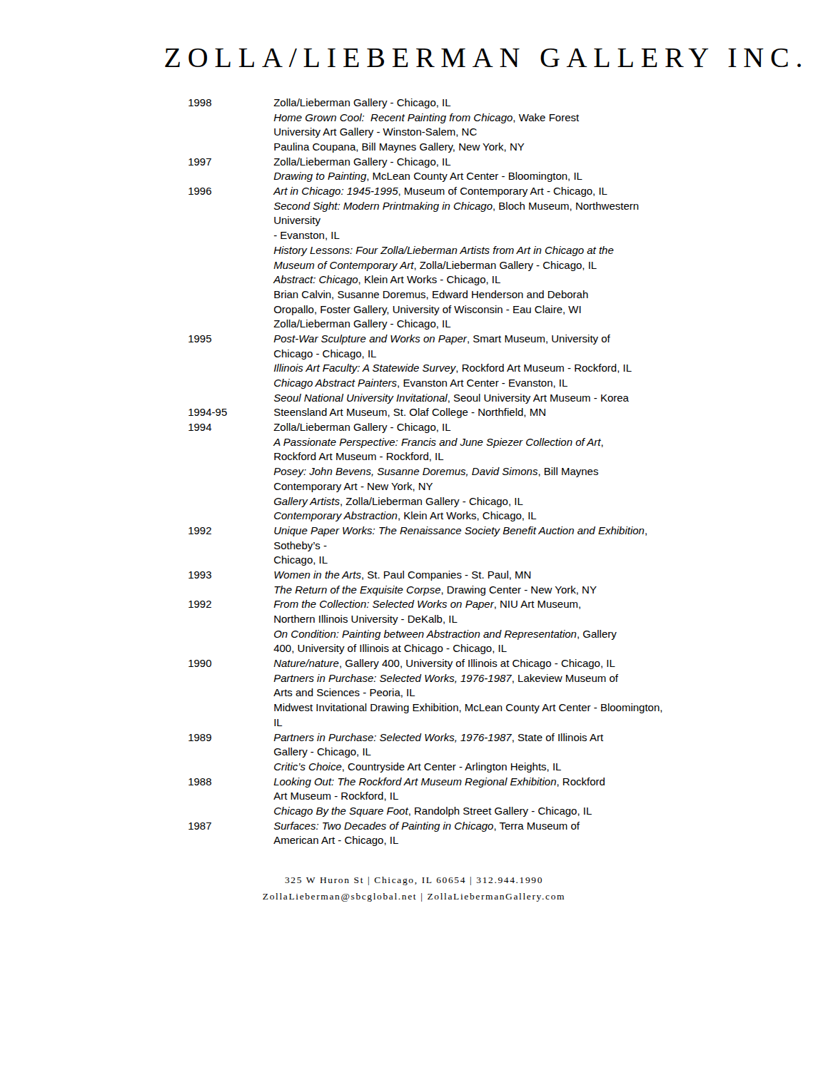ZOLLA/LIEBERMAN GALLERY INC.
| 1998 | Zolla/Lieberman Gallery - Chicago, IL Home Grown Cool: Recent Painting from Chicago , Wake Forest University Art Gallery - Winston-Salem, NC Paulina Coupana, Bill Maynes Gallery, New York, NY |
| 1997 | Zolla/Lieberman Gallery - Chicago, IL Drawing to Painting , McLean County Art Center - Bloomington, IL |
| 1996 | Art in Chicago: 1945-1995 , Museum of Contemporary Art - Chicago, IL Second Sight: Modern Printmaking in Chicago , Bloch Museum, Northwestern University - Evanston, IL History Lessons: Four Zolla/Lieberman Artists from Art in Chicago at the Museum of Contemporary Art , Zolla/Lieberman Gallery - Chicago, IL Abstract: Chicago , Klein Art Works - Chicago, IL Brian Calvin, Susanne Doremus, Edward Henderson and Deborah Oropallo, Foster Gallery, University of Wisconsin - Eau Claire, WI Zolla/Lieberman Gallery - Chicago, IL |
| 1995 | Post-War Sculpture and Works on Paper , Smart Museum, University of Chicago - Chicago, IL Illinois Art Faculty: A Statewide Survey , Rockford Art Museum - Rockford, IL Chicago Abstract Painters , Evanston Art Center - Evanston, IL Seoul National University Invitational , Seoul University Art Museum - Korea |
| 1994-95 | Steensland Art Museum, St. Olaf College - Northfield, MN |
| 1994 | Zolla/Lieberman Gallery - Chicago, IL A Passionate Perspective: Francis and June Spiezer Collection of Art , Rockford Art Museum - Rockford, IL Posey: John Bevens, Susanne Doremus, David Simons , Bill Maynes Contemporary Art - New York, NY Gallery Artists , Zolla/Lieberman Gallery - Chicago, IL Contemporary Abstraction , Klein Art Works, Chicago, IL |
| 1992 | Unique Paper Works: The Renaissance Society Benefit Auction and Exhibition , Sotheby’s - Chicago, IL |
| 1993 | Women in the Arts , St. Paul Companies - St. Paul, MN The Return of the Exquisite Corpse , Drawing Center - New York, NY |
| 1992 | From the Collection: Selected Works on Paper , NIU Art Museum, Northern Illinois University - DeKalb, IL On Condition: Painting between Abstraction and Representation , Gallery 400, University of Illinois at Chicago - Chicago, IL |
| 1990 | Nature/nature , Gallery 400, University of Illinois at Chicago - Chicago, IL Partners in Purchase: Selected Works, 1976-1987 , Lakeview Museum of Arts and Sciences - Peoria, IL Midwest Invitational Drawing Exhibition, McLean County Art Center - Bloomington, IL |
| 1989 | Partners in Purchase: Selected Works, 1976-1987 , State of Illinois Art Gallery - Chicago, IL Critic’s Choice , Countryside Art Center - Arlington Heights, IL |
| 1988 | Looking Out: The Rockford Art Museum Regional Exhibition , Rockford Art Museum - Rockford, IL Chicago By the Square Foot , Randolph Street Gallery - Chicago, IL |
| 1987 | Surfaces: Two Decades of Painting in Chicago , Terra Museum of American Art - Chicago, IL |
325 W Huron St | Chicago, IL 60654 | 312.944.1990
ZollaLieberman@sbcglobal.net | ZollaLiebermanGallery.com